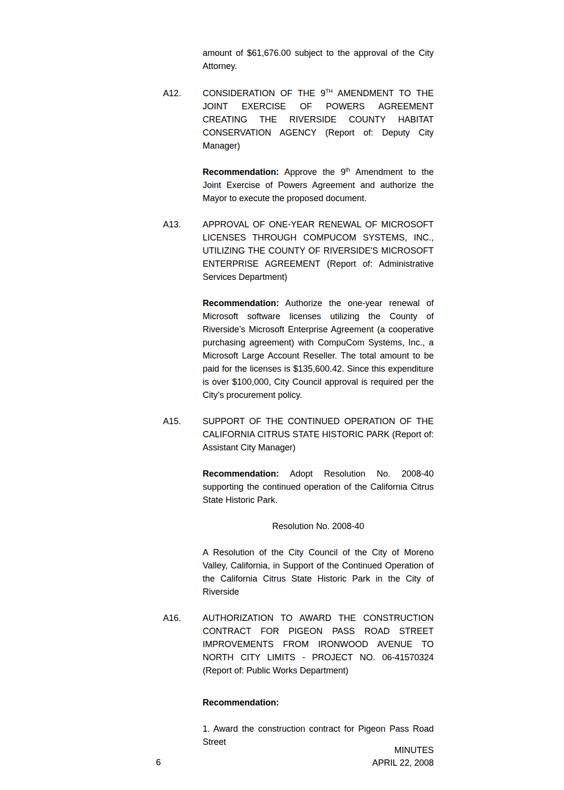amount of $61,676.00 subject to the approval of the City Attorney.
A12.
CONSIDERATION OF THE 9TH AMENDMENT TO THE JOINT EXERCISE OF POWERS AGREEMENT CREATING THE RIVERSIDE COUNTY HABITAT CONSERVATION AGENCY (Report of: Deputy City Manager)
Recommendation: Approve the 9th Amendment to the Joint Exercise of Powers Agreement and authorize the Mayor to execute the proposed document.
A13.
APPROVAL OF ONE-YEAR RENEWAL OF MICROSOFT LICENSES THROUGH COMPUCOM SYSTEMS, INC., UTILIZING THE COUNTY OF RIVERSIDE'S MICROSOFT ENTERPRISE AGREEMENT (Report of: Administrative Services Department)
Recommendation: Authorize the one-year renewal of Microsoft software licenses utilizing the County of Riverside’s Microsoft Enterprise Agreement (a cooperative purchasing agreement) with CompuCom Systems, Inc., a Microsoft Large Account Reseller. The total amount to be paid for the licenses is $135,600.42. Since this expenditure is over $100,000, City Council approval is required per the City’s procurement policy.
A15.
SUPPORT OF THE CONTINUED OPERATION OF THE CALIFORNIA CITRUS STATE HISTORIC PARK (Report of: Assistant City Manager)
Recommendation: Adopt Resolution No. 2008-40 supporting the continued operation of the California Citrus State Historic Park.
Resolution No. 2008-40
A Resolution of the City Council of the City of Moreno Valley, California, in Support of the Continued Operation of the California Citrus State Historic Park in the City of Riverside
A16.
AUTHORIZATION TO AWARD THE CONSTRUCTION CONTRACT FOR PIGEON PASS ROAD STREET IMPROVEMENTS FROM IRONWOOD AVENUE TO NORTH CITY LIMITS - PROJECT NO. 06-41570324 (Report of: Public Works Department)
Recommendation:
1. Award the construction contract for Pigeon Pass Road Street
6
MINUTES
APRIL 22, 2008